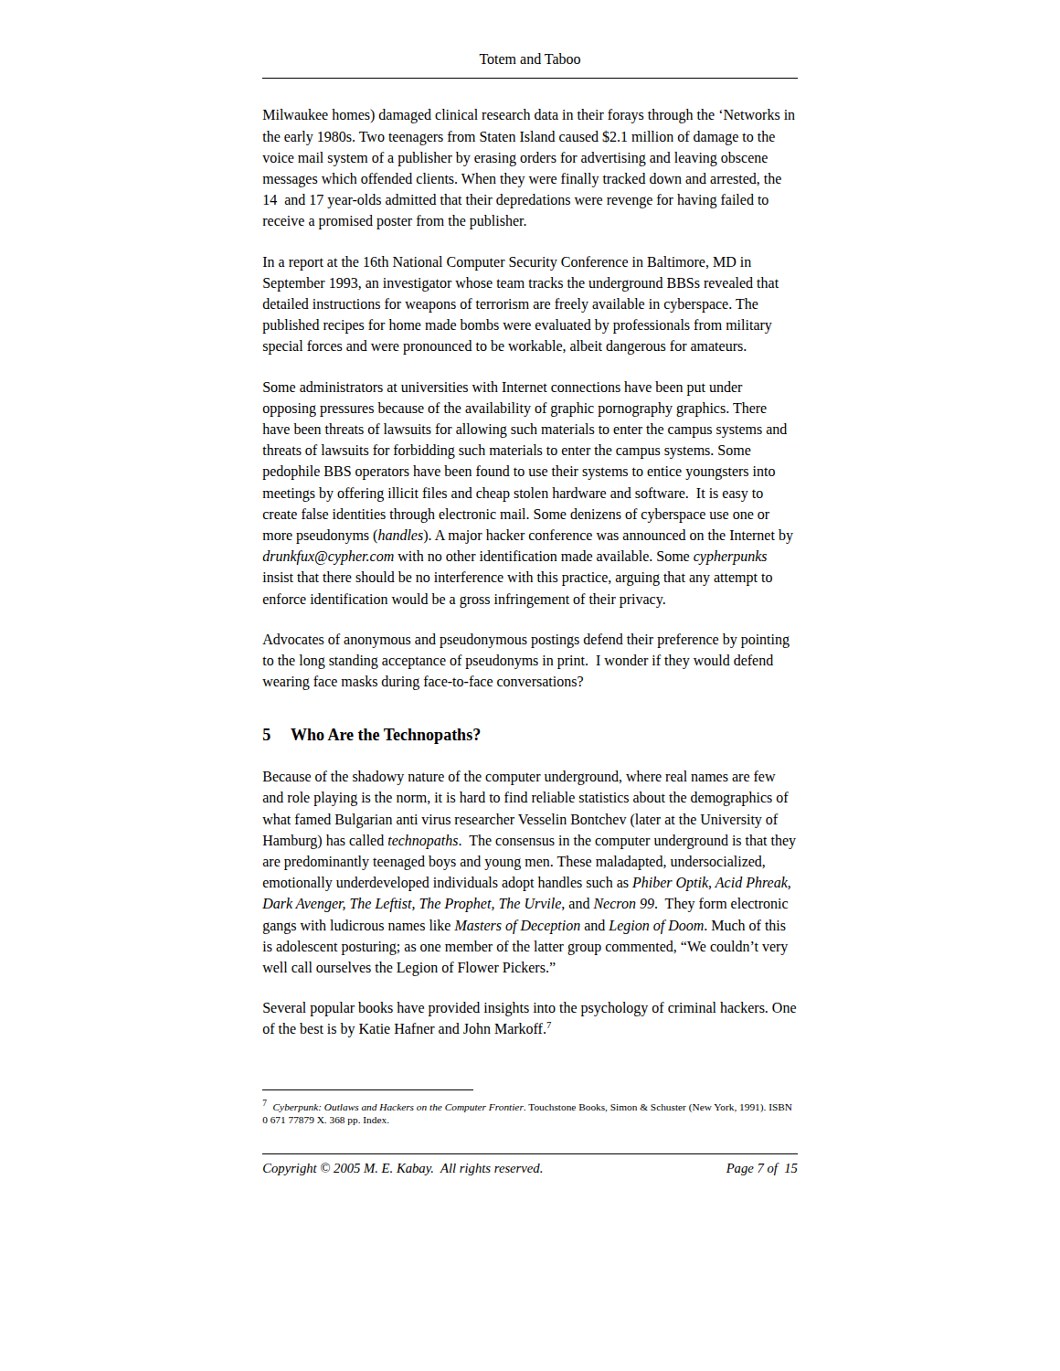Totem and Taboo
Milwaukee homes) damaged clinical research data in their forays through the ‘Networks in the early 1980s. Two teenagers from Staten Island caused $2.1 million of damage to the voice mail system of a publisher by erasing orders for advertising and leaving obscene messages which offended clients. When they were finally tracked down and arrested, the 14 and 17 year-olds admitted that their depredations were revenge for having failed to receive a promised poster from the publisher.
In a report at the 16th National Computer Security Conference in Baltimore, MD in September 1993, an investigator whose team tracks the underground BBSs revealed that detailed instructions for weapons of terrorism are freely available in cyberspace. The published recipes for home made bombs were evaluated by professionals from military special forces and were pronounced to be workable, albeit dangerous for amateurs.
Some administrators at universities with Internet connections have been put under opposing pressures because of the availability of graphic pornography graphics. There have been threats of lawsuits for allowing such materials to enter the campus systems and threats of lawsuits for forbidding such materials to enter the campus systems. Some pedophile BBS operators have been found to use their systems to entice youngsters into meetings by offering illicit files and cheap stolen hardware and software. It is easy to create false identities through electronic mail. Some denizens of cyberspace use one or more pseudonyms (handles). A major hacker conference was announced on the Internet by drunkfux@cypher.com with no other identification made available. Some cypherpunks insist that there should be no interference with this practice, arguing that any attempt to enforce identification would be a gross infringement of their privacy.
Advocates of anonymous and pseudonymous postings defend their preference by pointing to the long standing acceptance of pseudonyms in print. I wonder if they would defend wearing face masks during face-to-face conversations?
5 Who Are the Technopaths?
Because of the shadowy nature of the computer underground, where real names are few and role playing is the norm, it is hard to find reliable statistics about the demographics of what famed Bulgarian anti virus researcher Vesselin Bontchev (later at the University of Hamburg) has called technopaths. The consensus in the computer underground is that they are predominantly teenaged boys and young men. These maladapted, undersocialized, emotionally underdeveloped individuals adopt handles such as Phiber Optik, Acid Phreak, Dark Avenger, The Leftist, The Prophet, The Urvile, and Necron 99. They form electronic gangs with ludicrous names like Masters of Deception and Legion of Doom. Much of this is adolescent posturing; as one member of the latter group commented, “We couldn’t very well call ourselves the Legion of Flower Pickers.”
Several popular books have provided insights into the psychology of criminal hackers. One of the best is by Katie Hafner and John Markoff.7
7 Cyberpunk: Outlaws and Hackers on the Computer Frontier. Touchstone Books, Simon & Schuster (New York, 1991). ISBN 0 671 77879 X. 368 pp. Index.
Copyright © 2005 M. E. Kabay. All rights reserved. Page 7 of 15